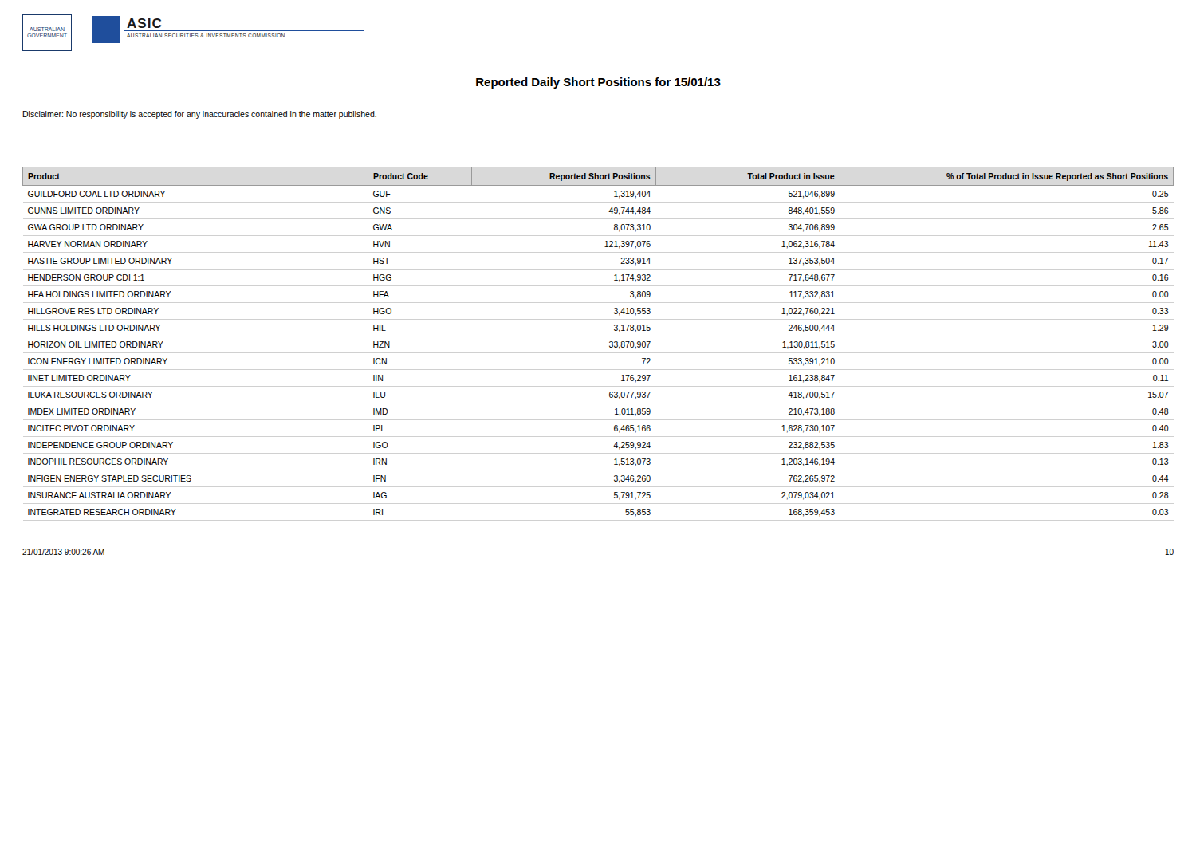AUSTRALIAN
GOVERNMENT
ASIC
AUSTRALIAN SECURITIES & INVESTMENTS COMMISSION
Reported Daily Short Positions for 15/01/13
Disclaimer: No responsibility is accepted for any inaccuracies contained in the matter published.
| Product | Product Code | Reported Short Positions | Total Product in Issue | % of Total Product in Issue Reported as Short Positions |
| --- | --- | --- | --- | --- |
| GUILDFORD COAL LTD ORDINARY | GUF | 1,319,404 | 521,046,899 | 0.25 |
| GUNNS LIMITED ORDINARY | GNS | 49,744,484 | 848,401,559 | 5.86 |
| GWA GROUP LTD ORDINARY | GWA | 8,073,310 | 304,706,899 | 2.65 |
| HARVEY NORMAN ORDINARY | HVN | 121,397,076 | 1,062,316,784 | 11.43 |
| HASTIE GROUP LIMITED ORDINARY | HST | 233,914 | 137,353,504 | 0.17 |
| HENDERSON GROUP CDI 1:1 | HGG | 1,174,932 | 717,648,677 | 0.16 |
| HFA HOLDINGS LIMITED ORDINARY | HFA | 3,809 | 117,332,831 | 0.00 |
| HILLGROVE RES LTD ORDINARY | HGO | 3,410,553 | 1,022,760,221 | 0.33 |
| HILLS HOLDINGS LTD ORDINARY | HIL | 3,178,015 | 246,500,444 | 1.29 |
| HORIZON OIL LIMITED ORDINARY | HZN | 33,870,907 | 1,130,811,515 | 3.00 |
| ICON ENERGY LIMITED ORDINARY | ICN | 72 | 533,391,210 | 0.00 |
| IINET LIMITED ORDINARY | IIN | 176,297 | 161,238,847 | 0.11 |
| ILUKA RESOURCES ORDINARY | ILU | 63,077,937 | 418,700,517 | 15.07 |
| IMDEX LIMITED ORDINARY | IMD | 1,011,859 | 210,473,188 | 0.48 |
| INCITEC PIVOT ORDINARY | IPL | 6,465,166 | 1,628,730,107 | 0.40 |
| INDEPENDENCE GROUP ORDINARY | IGO | 4,259,924 | 232,882,535 | 1.83 |
| INDOPHIL RESOURCES ORDINARY | IRN | 1,513,073 | 1,203,146,194 | 0.13 |
| INFIGEN ENERGY STAPLED SECURITIES | IFN | 3,346,260 | 762,265,972 | 0.44 |
| INSURANCE AUSTRALIA ORDINARY | IAG | 5,791,725 | 2,079,034,021 | 0.28 |
| INTEGRATED RESEARCH ORDINARY | IRI | 55,853 | 168,359,453 | 0.03 |
21/01/2013 9:00:26 AM 10